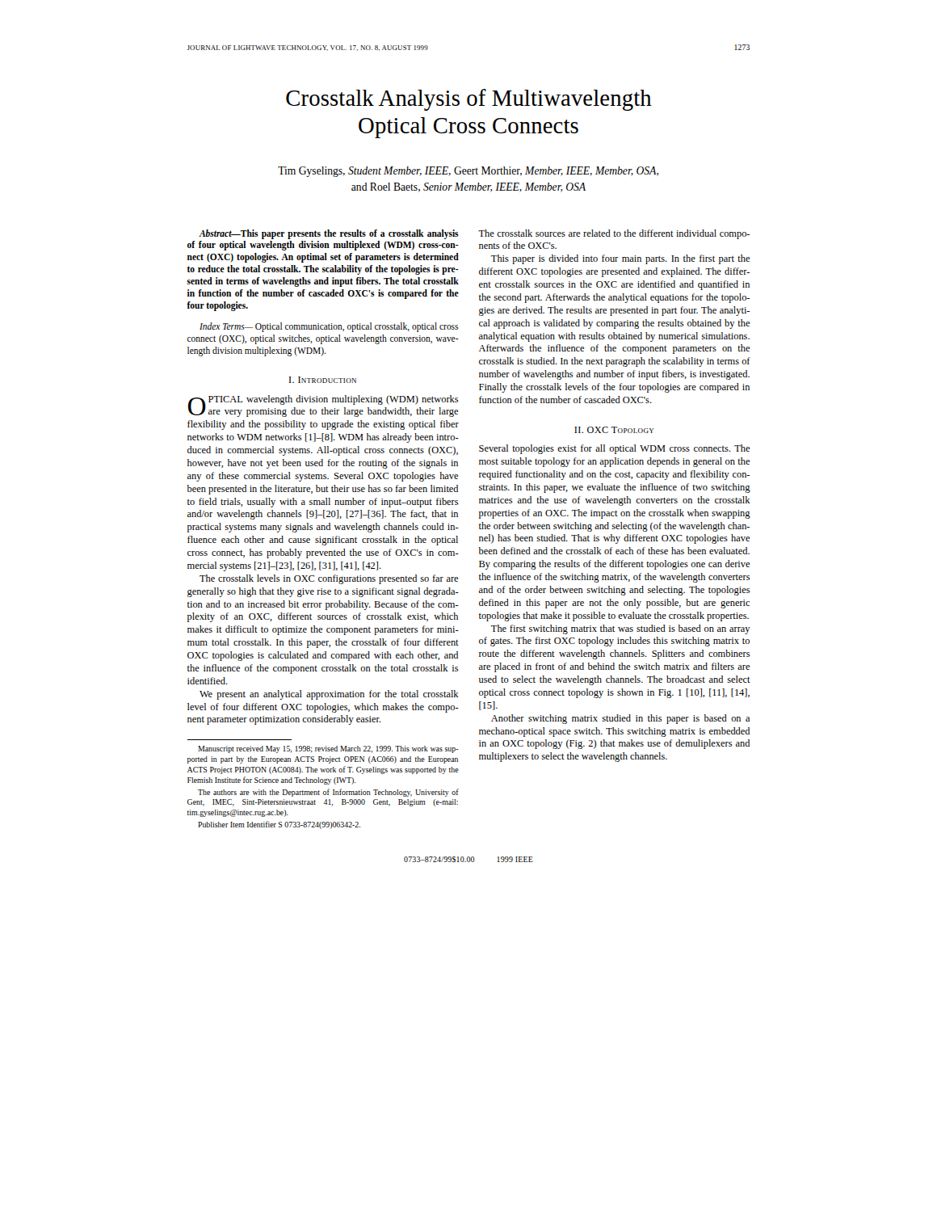Journal of Lightwave Technology, Vol. 17, No. 8, August 1999
1273
Crosstalk Analysis of Multiwavelength
Optical Cross Connects
Tim Gyselings, Student Member, IEEE, Geert Morthier, Member, IEEE, Member, OSA,
and Roel Baets, Senior Member, IEEE, Member, OSA
Abstract—This paper presents the results of a crosstalk analysis of four optical wavelength division multiplexed (WDM) cross-connect (OXC) topologies. An optimal set of parameters is determined to reduce the total crosstalk. The scalability of the topologies is presented in terms of wavelengths and input fibers. The total crosstalk in function of the number of cascaded OXC's is compared for the four topologies.
Index Terms— Optical communication, optical crosstalk, optical cross connect (OXC), optical switches, optical wavelength conversion, wavelength division multiplexing (WDM).
I. Introduction
OPTICAL wavelength division multiplexing (WDM) networks are very promising due to their large bandwidth, their large flexibility and the possibility to upgrade the existing optical fiber networks to WDM networks [1]–[8]. WDM has already been introduced in commercial systems. All-optical cross connects (OXC), however, have not yet been used for the routing of the signals in any of these commercial systems. Several OXC topologies have been presented in the literature, but their use has so far been limited to field trials, usually with a small number of input–output fibers and/or wavelength channels [9]–[20], [27]–[36]. The fact, that in practical systems many signals and wavelength channels could influence each other and cause significant crosstalk in the optical cross connect, has probably prevented the use of OXC's in commercial systems [21]–[23], [26], [31], [41], [42].
The crosstalk levels in OXC configurations presented so far are generally so high that they give rise to a significant signal degradation and to an increased bit error probability. Because of the complexity of an OXC, different sources of crosstalk exist, which makes it difficult to optimize the component parameters for minimum total crosstalk. In this paper, the crosstalk of four different OXC topologies is calculated and compared with each other, and the influence of the component crosstalk on the total crosstalk is identified.
We present an analytical approximation for the total crosstalk level of four different OXC topologies, which makes the component parameter optimization considerably easier.
Manuscript received May 15, 1998; revised March 22, 1999. This work was supported in part by the European ACTS Project OPEN (AC066) and the European ACTS Project PHOTON (AC0084). The work of T. Gyselings was supported by the Flemish Institute for Science and Technology (IWT).
The authors are with the Department of Information Technology, University of Gent, IMEC, Sint-Pietersnieuwstraat 41, B-9000 Gent, Belgium (e-mail: tim.gyselings@intec.rug.ac.be).
Publisher Item Identifier S 0733-8724(99)06342-2.
The crosstalk sources are related to the different individual components of the OXC's.
This paper is divided into four main parts. In the first part the different OXC topologies are presented and explained. The different crosstalk sources in the OXC are identified and quantified in the second part. Afterwards the analytical equations for the topologies are derived. The results are presented in part four. The analytical approach is validated by comparing the results obtained by the analytical equation with results obtained by numerical simulations. Afterwards the influence of the component parameters on the crosstalk is studied. In the next paragraph the scalability in terms of number of wavelengths and number of input fibers, is investigated. Finally the crosstalk levels of the four topologies are compared in function of the number of cascaded OXC's.
II. OXC Topology
Several topologies exist for all optical WDM cross connects. The most suitable topology for an application depends in general on the required functionality and on the cost, capacity and flexibility constraints. In this paper, we evaluate the influence of two switching matrices and the use of wavelength converters on the crosstalk properties of an OXC. The impact on the crosstalk when swapping the order between switching and selecting (of the wavelength channel) has been studied. That is why different OXC topologies have been defined and the crosstalk of each of these has been evaluated. By comparing the results of the different topologies one can derive the influence of the switching matrix, of the wavelength converters and of the order between switching and selecting. The topologies defined in this paper are not the only possible, but are generic topologies that make it possible to evaluate the crosstalk properties.
The first switching matrix that was studied is based on an array of gates. The first OXC topology includes this switching matrix to route the different wavelength channels. Splitters and combiners are placed in front of and behind the switch matrix and filters are used to select the wavelength channels. The broadcast and select optical cross connect topology is shown in Fig. 1 [10], [11], [14], [15].
Another switching matrix studied in this paper is based on a mechano-optical space switch. This switching matrix is embedded in an OXC topology (Fig. 2) that makes use of demuliplexers and multiplexers to select the wavelength channels.
0733–8724/99$10.00 1999 IEEE